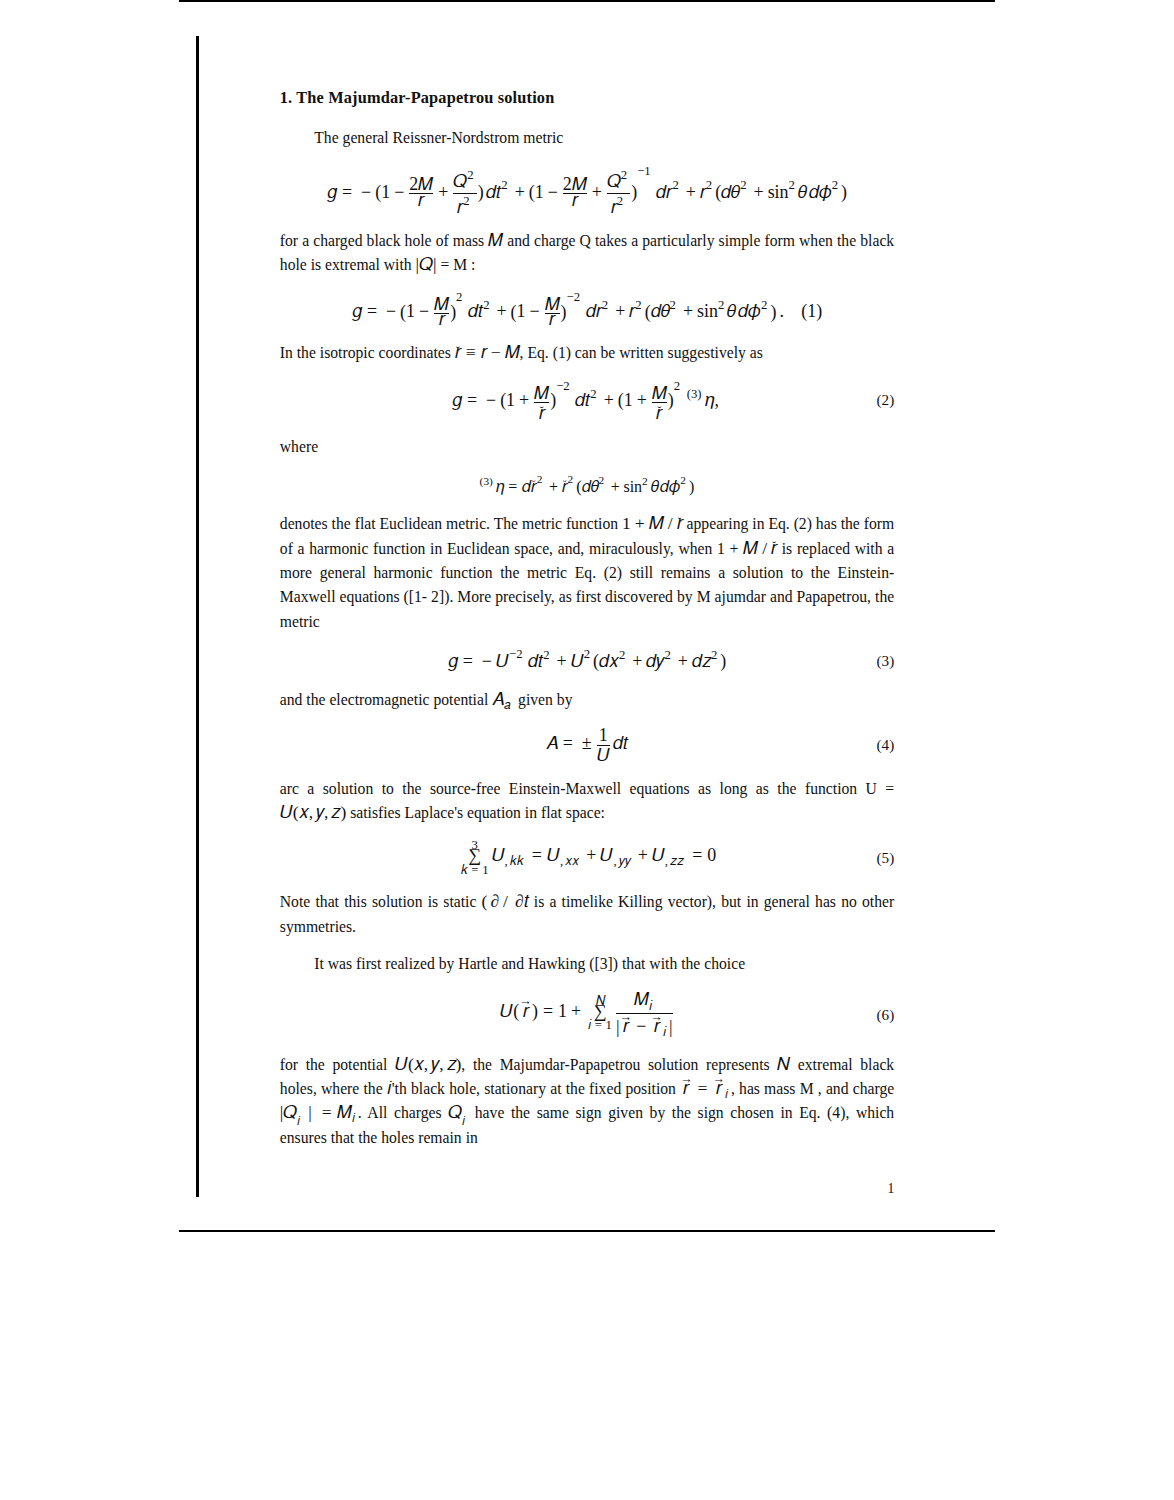1. The Majumdar-Papapetrou solution
The general Reissner-Nordstrom metric
g=− ( 1−2Mr+Q2r2 ) dt2 + ( 1−2Mr+Q2r2 ) −1 dr2 + r2 (dθ2+sin2θdϕ2)
for a charged black hole of mass M and charge Q takes a particularly simple form when the black hole is extremal with |Q| = M :
g=− (1−Mr) 2 dt2 + (1−Mr) −2 dr2 + r2 (dθ2+sin2θdϕ2) . (1)
In the isotropic coordinates r˘≡r−M, Eq. (1) can be written suggestively as
g=− (1+Mr˘) −2 dt2 + (1+Mr˘) 2 (3)η , (2)
where
(3)η = dr˘2 + r˘2 (dθ2+sin2θdϕ2)
denotes the flat Euclidean metric. The metric function 1+M/r˘ appearing in Eq. (2) has the form of a harmonic function in Euclidean space, and, miraculously, when 1 + M/r˘ is replaced with a more general harmonic function the metric Eq. (2) still remains a solution to the Einstein-Maxwell equations ([1- 2]). More precisely, as first discovered by M ajumdar and Papapetrou, the metric
g=− U−2 dt2 + U2 (dx2+dy2+dz2) (3)
and the electromagnetic potential Aa given by
A=± 1U dt (4)
arc a solution to the source-free Einstein-Maxwell equations as long as the function U = U(x,y,z) satisfies Laplace's equation in flat space:
∑ k=1 3 U,kk = U,xx + U,yy + U,zz =0 (5)
Note that this solution is static (∂/∂t is a timelike Killing vector), but in general has no other symmetries.
It was first realized by Hartle and Hawking ([3]) that with the choice
U(r→) =1+ ∑ i=1 N Mi |r→−r→i| (6)
for the potential U(x,y,z), the Majumdar-Papapetrou solution represents N extremal black holes, where the i'th black hole, stationary at the fixed position r→=r→i, has mass M , and charge |Qi|=Mi. All charges Qi have the same sign given by the sign chosen in Eq. (4), which ensures that the holes remain in
1